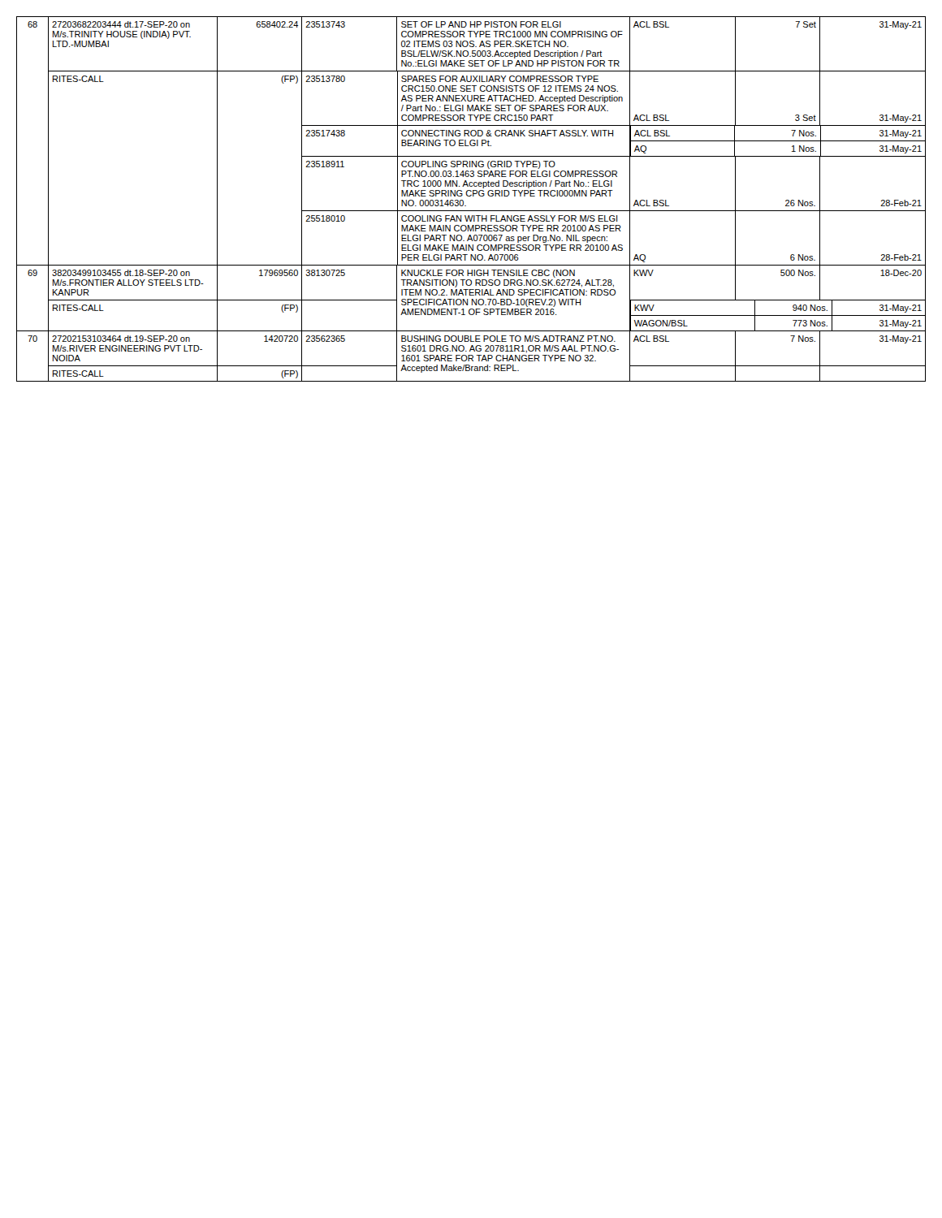| 68 | 27203682203444 dt.17-SEP-20 on M/s.TRINITY HOUSE (INDIA) PVT. LTD.-MUMBAI | 658402.24 | 23513743 | SET OF LP AND HP PISTON FOR ELGI COMPRESSOR TYPE TRC1000 MN COMPRISING OF 02 ITEMS 03 NOS. AS PER.SKETCH NO. BSL/ELW/SK.NO.5003.Accepted Description / Part No.:ELGI MAKE SET OF LP AND HP PISTON FOR TR | ACL BSL | 7 Set | 31-May-21 |
| RITES-CALL | (FP) | / 23513780 / SPARES FOR AUXILIARY COMPRESSOR TYPE CRC150.ONE SET CONSISTS OF 12 ITEMS 24 NOS. AS PER ANNEXURE ATTACHED. Accepted Description / Part No.: ELGI MAKE SET OF SPARES FOR AUX. COMPRESSOR TYPE CRC150 PART / ACL BSL / 3 Set / 31-May-21 / / 23517438 / CONNECTING ROD & CRANK SHAFT ASSLY. WITH BEARING TO ELGI Pt. / / ACL BSL / 7 Nos. / 31-May-21 / / AQ / 1 Nos. / 31-May-21 / / / 23518911 / COUPLING SPRING (GRID TYPE) TO PT.NO.00.03.1463 SPARE FOR ELGI COMPRESSOR TRC 1000 MN. Accepted Description / Part No.: ELGI MAKE SPRING CPG GRID TYPE TRCI000MN PART NO. 000314630. / ACL BSL / 26 Nos. / 28-Feb-21 / / 25518010 / COOLING FAN WITH FLANGE ASSLY FOR M/S ELGI MAKE MAIN COMPRESSOR TYPE RR 20100 AS PER ELGI PART NO. A070067 as per Drg.No. NIL specn: ELGI MAKE MAIN COMPRESSOR TYPE RR 20100 AS PER ELGI PART NO. A07006 / AQ / 6 Nos. / 28-Feb-21 / |
| 69 | 38203499103455 dt.18-SEP-20 on M/s.FRONTIER ALLOY STEELS LTD-KANPUR | 17969560 | 38130725 | KNUCKLE FOR HIGH TENSILE CBC (NON TRANSITION) TO RDSO DRG.NO.SK.62724, ALT.28, ITEM NO.2. MATERIAL AND SPECIFICATION: RDSO SPECIFICATION NO.70-BD-10(REV.2) WITH AMENDMENT-1 OF SPTEMBER 2016. | KWV | 500 Nos. | 18-Dec-20 |
| RITES-CALL | (FP) | | / KWV / 940 Nos. / 31-May-21 / / WAGON/BSL / 773 Nos. / 31-May-21 / |
| 70 | 27202153103464 dt.19-SEP-20 on M/s.RIVER ENGINEERING PVT LTD-NOIDA | 1420720 | 23562365 | BUSHING DOUBLE POLE TO M/S.ADTRANZ PT.NO. S1601 DRG.NO. AG 207811R1,OR M/S AAL PT.NO.G-1601 SPARE FOR TAP CHANGER TYPE NO 32. Accepted Make/Brand: REPL. | ACL BSL | 7 Nos. | 31-May-21 |
| RITES-CALL | (FP) | | | | |